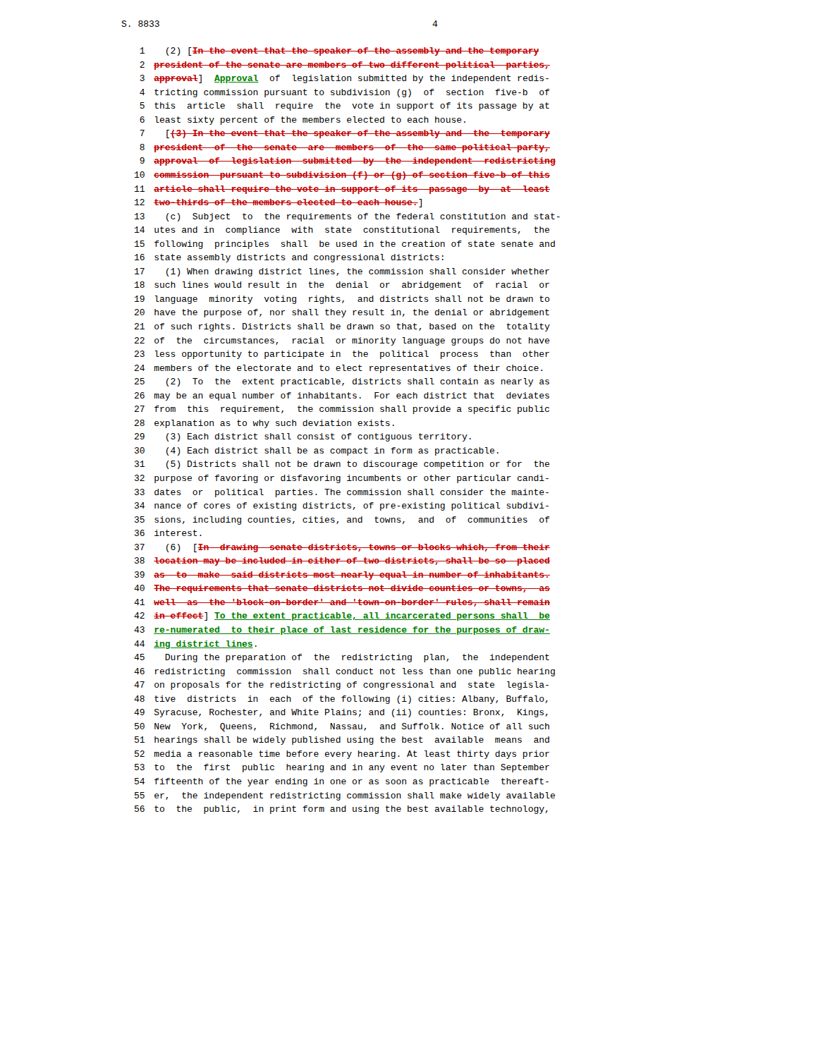S. 8833 4
| 1 | (2) [ In the event that the speaker of the assembly and the temporary |
| 2 | president of the senate are members of two different political parties, |
| 3 | approval ] Approval of legislation submitted by the independent redis- |
| 4 | tricting commission pursuant to subdivision (g) of section five-b of |
| 5 | this article shall require the vote in support of its passage by at |
| 6 | least sixty percent of the members elected to each house. |
| 7 | [ (3) In the event that the speaker of the assembly and the temporary |
| 8 | president of the senate are members of the same political party, |
| 9 | approval of legislation submitted by the independent redistricting |
| 10 | commission pursuant to subdivision (f) or (g) of section five-b of this |
| 11 | article shall require the vote in support of its passage by at least |
| 12 | two-thirds of the members elected to each house. ] |
| 13 | (c) Subject to the requirements of the federal constitution and stat- |
| 14 | utes and in compliance with state constitutional requirements, the |
| 15 | following principles shall be used in the creation of state senate and |
| 16 | state assembly districts and congressional districts: |
| 17 | (1) When drawing district lines, the commission shall consider whether |
| 18 | such lines would result in the denial or abridgement of racial or |
| 19 | language minority voting rights, and districts shall not be drawn to |
| 20 | have the purpose of, nor shall they result in, the denial or abridgement |
| 21 | of such rights. Districts shall be drawn so that, based on the totality |
| 22 | of the circumstances, racial or minority language groups do not have |
| 23 | less opportunity to participate in the political process than other |
| 24 | members of the electorate and to elect representatives of their choice. |
| 25 | (2) To the extent practicable, districts shall contain as nearly as |
| 26 | may be an equal number of inhabitants. For each district that deviates |
| 27 | from this requirement, the commission shall provide a specific public |
| 28 | explanation as to why such deviation exists. |
| 29 | (3) Each district shall consist of contiguous territory. |
| 30 | (4) Each district shall be as compact in form as practicable. |
| 31 | (5) Districts shall not be drawn to discourage competition or for the |
| 32 | purpose of favoring or disfavoring incumbents or other particular candi- |
| 33 | dates or political parties. The commission shall consider the mainte- |
| 34 | nance of cores of existing districts, of pre-existing political subdivi- |
| 35 | sions, including counties, cities, and towns, and of communities of |
| 36 | interest. |
| 37 | (6) [ In drawing senate districts, towns or blocks which, from their |
| 38 | location may be included in either of two districts, shall be so placed |
| 39 | as to make said districts most nearly equal in number of inhabitants. |
| 40 | The requirements that senate districts not divide counties or towns, as |
| 41 | well as the 'block-on-border' and 'town-on-border' rules, shall remain |
| 42 | in effect ] To the extent practicable, all incarcerated persons shall be |
| 43 | re-numerated to their place of last residence for the purposes of draw- |
| 44 | ing district lines . |
| 45 | During the preparation of the redistricting plan, the independent |
| 46 | redistricting commission shall conduct not less than one public hearing |
| 47 | on proposals for the redistricting of congressional and state legisla- |
| 48 | tive districts in each of the following (i) cities: Albany, Buffalo, |
| 49 | Syracuse, Rochester, and White Plains; and (ii) counties: Bronx, Kings, |
| 50 | New York, Queens, Richmond, Nassau, and Suffolk. Notice of all such |
| 51 | hearings shall be widely published using the best available means and |
| 52 | media a reasonable time before every hearing. At least thirty days prior |
| 53 | to the first public hearing and in any event no later than September |
| 54 | fifteenth of the year ending in one or as soon as practicable thereaft- |
| 55 | er, the independent redistricting commission shall make widely available |
| 56 | to the public, in print form and using the best available technology, |